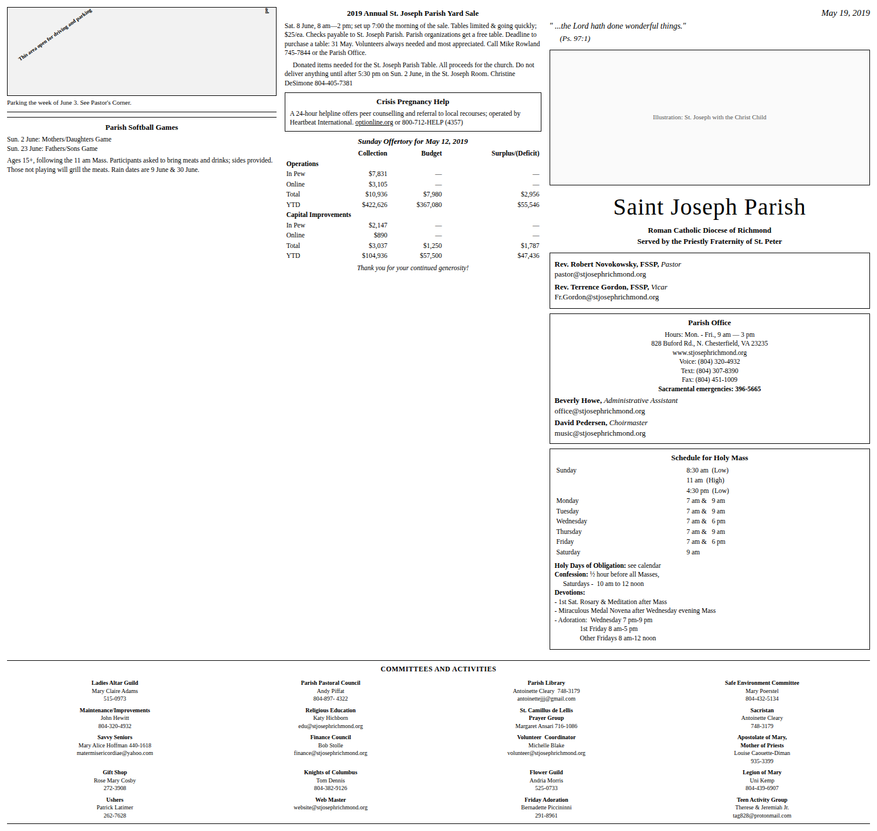This area open for driving and parking Buford Road
Parking the week of June 3. See Pastor's Corner.
Parish Softball Games
Sun. 2 June: Mothers/Daughters Game
Sun. 23 June: Fathers/Sons Game
Ages 15+, following the 11 am Mass. Participants asked to bring meats and drinks; sides provided. Those not playing will grill the meats. Rain dates are 9 June & 30 June.
2019 Annual St. Joseph Parish Yard Sale
Sat. 8 June, 8 am—2 pm; set up 7:00 the morning of the sale. Tables limited & going quickly; $25/ea. Checks payable to St. Joseph Parish. Parish organizations get a free table. Deadline to purchase a table: 31 May. Volunteers always needed and most appreciated. Call Mike Rowland 745-7844 or the Parish Office.
Donated items needed for the St. Joseph Parish Table. All proceeds for the church. Do not deliver anything until after 5:30 pm on Sun. 2 June, in the St. Joseph Room. Christine DeSimone 804-405-7381
Crisis Pregnancy Help
A 24-hour helpline offers peer counselling and referral to local recourses; operated by Heartbeat International. optionline.org or 800-712-HELP (4357)
Sunday Offertory for May 12, 2019
| | Collection | Budget | Surplus/(Deficit) |
| --- | --- | --- | --- |
| Operations |
| In Pew | $7,831 | — | — |
| Online | $3,105 | — | — |
| Total | $10,936 | $7,980 | $2,956 |
| YTD | $422,626 | $367,080 | $55,546 |
| Capital Improvements |
| In Pew | $2,147 | — | — |
| Online | $890 | — | — |
| Total | $3,037 | $1,250 | $1,787 |
| YTD | $104,936 | $57,500 | $47,436 |
Thank you for your continued generosity!
May 19, 2019
" ...the Lord hath done wonderful things."
(Ps. 97:1)
Illustration: St. Joseph with the Christ Child
Saint Joseph Parish
Roman Catholic Diocese of Richmond
Served by the Priestly Fraternity of St. Peter
Rev. Robert Novokowsky, FSSP, Pastor
pastor@stjosephrichmond.org
Rev. Terrence Gordon, FSSP, Vicar
Fr.Gordon@stjosephrichmond.org
Parish Office
Hours: Mon. - Fri., 9 am — 3 pm
828 Buford Rd., N. Chesterfield, VA 23235
www.stjosephrichmond.org
Voice: (804) 320-4932
Text: (804) 307-8390
Fax: (804) 451-1009
Sacramental emergencies: 396-5665
Beverly Howe, Administrative Assistant
office@stjosephrichmond.org
David Pedersen, Choirmaster
music@stjosephrichmond.org
Schedule for Holy Mass
| Sunday | 8:30 am (Low) |
| | 11 am (High) |
| | 4:30 pm (Low) |
| Monday | 7 am & 9 am |
| Tuesday | 7 am & 9 am |
| Wednesday | 7 am & 6 pm |
| Thursday | 7 am & 9 am |
| Friday | 7 am & 6 pm |
| Saturday | 9 am |
Holy Days of Obligation: see calendar
Confession: ½ hour before all Masses,
Saturdays - 10 am to 12 noon
Devotions:
- 1st Sat. Rosary & Meditation after Mass
- Miraculous Medal Novena after Wednesday evening Mass
- Adoration: Wednesday 7 pm-9 pm
1st Friday 8 am-5 pm
Other Fridays 8 am-12 noon
COMMITTEES AND ACTIVITIES
| Ladies Altar Guild Mary Claire Adams 515-0973 | Parish Pastoral Council Andy Piffat 804-897- 4322 | Parish Library Antoinette Cleary 748-3179 antoinettejjj@gmail.com | Safe Environment Committee Mary Poerstel 804-432-5134 |
| Maintenance/Improvements John Hewitt 804-320-4932 | Religious Education Katy Hichborn edu@stjosephrichmond.org | St. Camillus de Lellis Prayer Group Margaret Ansari 716-1086 | Sacristan Antoinette Cleary 748-3179 |
| Savvy Seniors Mary Alice Hoffman 440-1618 matermisericordiae@yahoo.com | Finance Council Bob Stolle finance@stjosephrichmond.org | Volunteer Coordinator Michelle Blake volunteer@stjosephrichmond.org | Apostolate of Mary, Mother of Priests Louise Caouette-Diman 935-3399 |
| Gift Shop Rose Mary Cosby 272-3908 | Knights of Columbus Tom Dennis 804-382-9126 | Flower Guild Andria Morris 525-0733 | Legion of Mary Uni Kemp 804-439-6907 |
| Ushers Patrick Latimer 262-7628 | Web Master website@stjosephrichmond.org | Friday Adoration Bernadette Piccininni 291-8961 | Teen Activity Group Therese & Jeremiah Jr. tag828@protonmail.com |